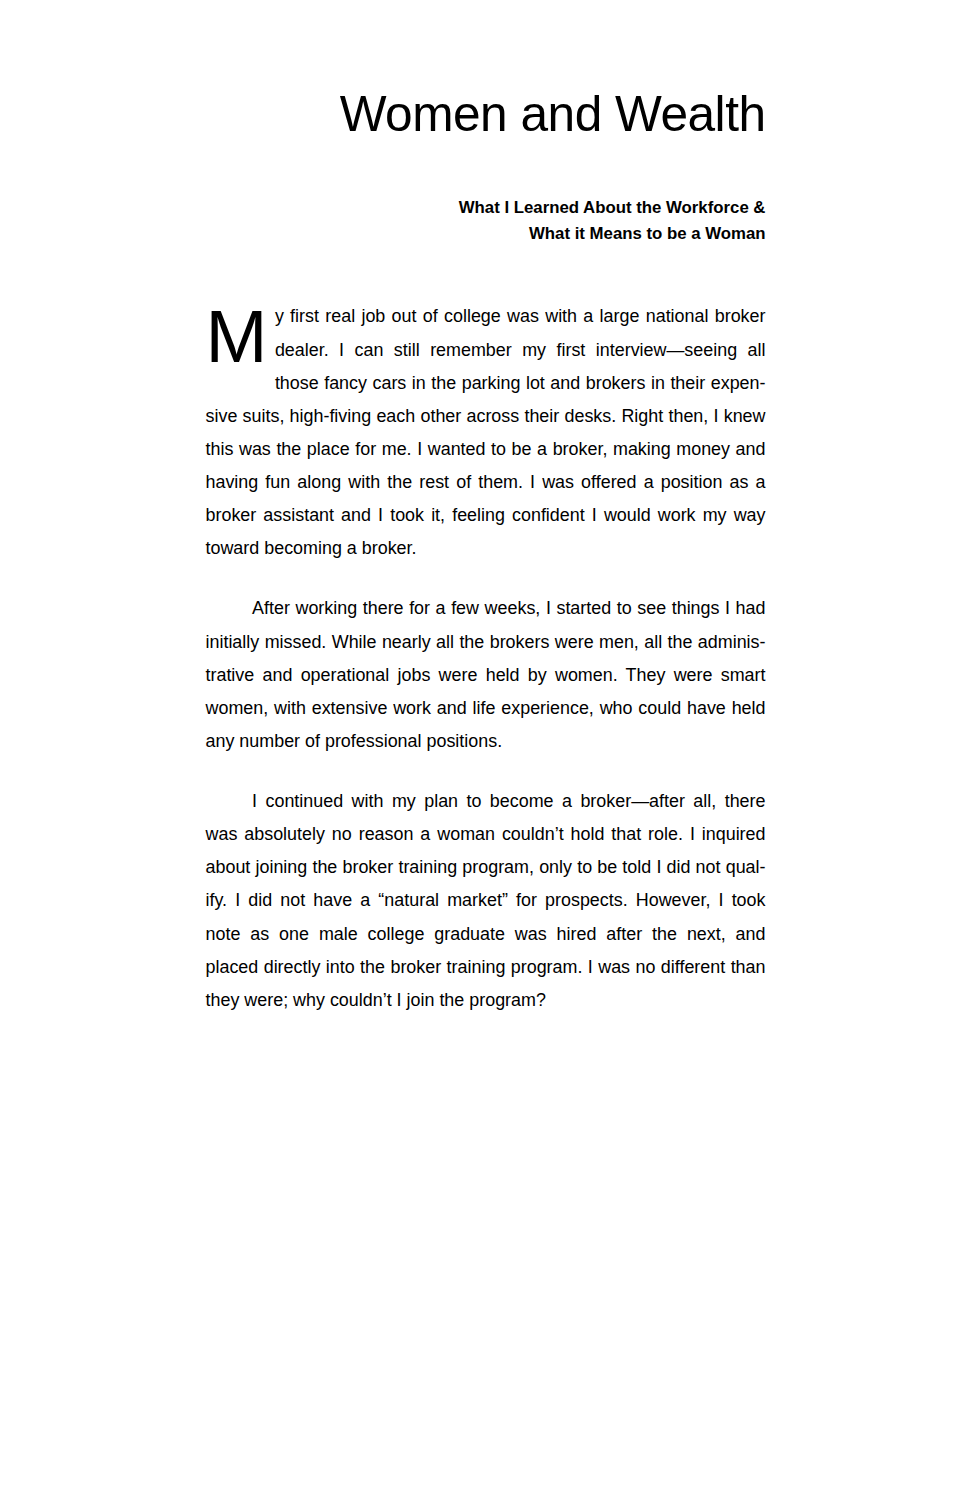Women and Wealth
What I Learned About the Workforce &
What it Means to be a Woman
My first real job out of college was with a large national broker dealer. I can still remember my first interview—seeing all those fancy cars in the parking lot and brokers in their expensive suits, high-fiving each other across their desks. Right then, I knew this was the place for me. I wanted to be a broker, making money and having fun along with the rest of them. I was offered a position as a broker assistant and I took it, feeling confident I would work my way toward becoming a broker.
After working there for a few weeks, I started to see things I had initially missed. While nearly all the brokers were men, all the administrative and operational jobs were held by women. They were smart women, with extensive work and life experience, who could have held any number of professional positions.
I continued with my plan to become a broker—after all, there was absolutely no reason a woman couldn’t hold that role. I inquired about joining the broker training program, only to be told I did not qualify. I did not have a “natural market” for prospects. However, I took note as one male college graduate was hired after the next, and placed directly into the broker training program. I was no different than they were; why couldn’t I join the program?